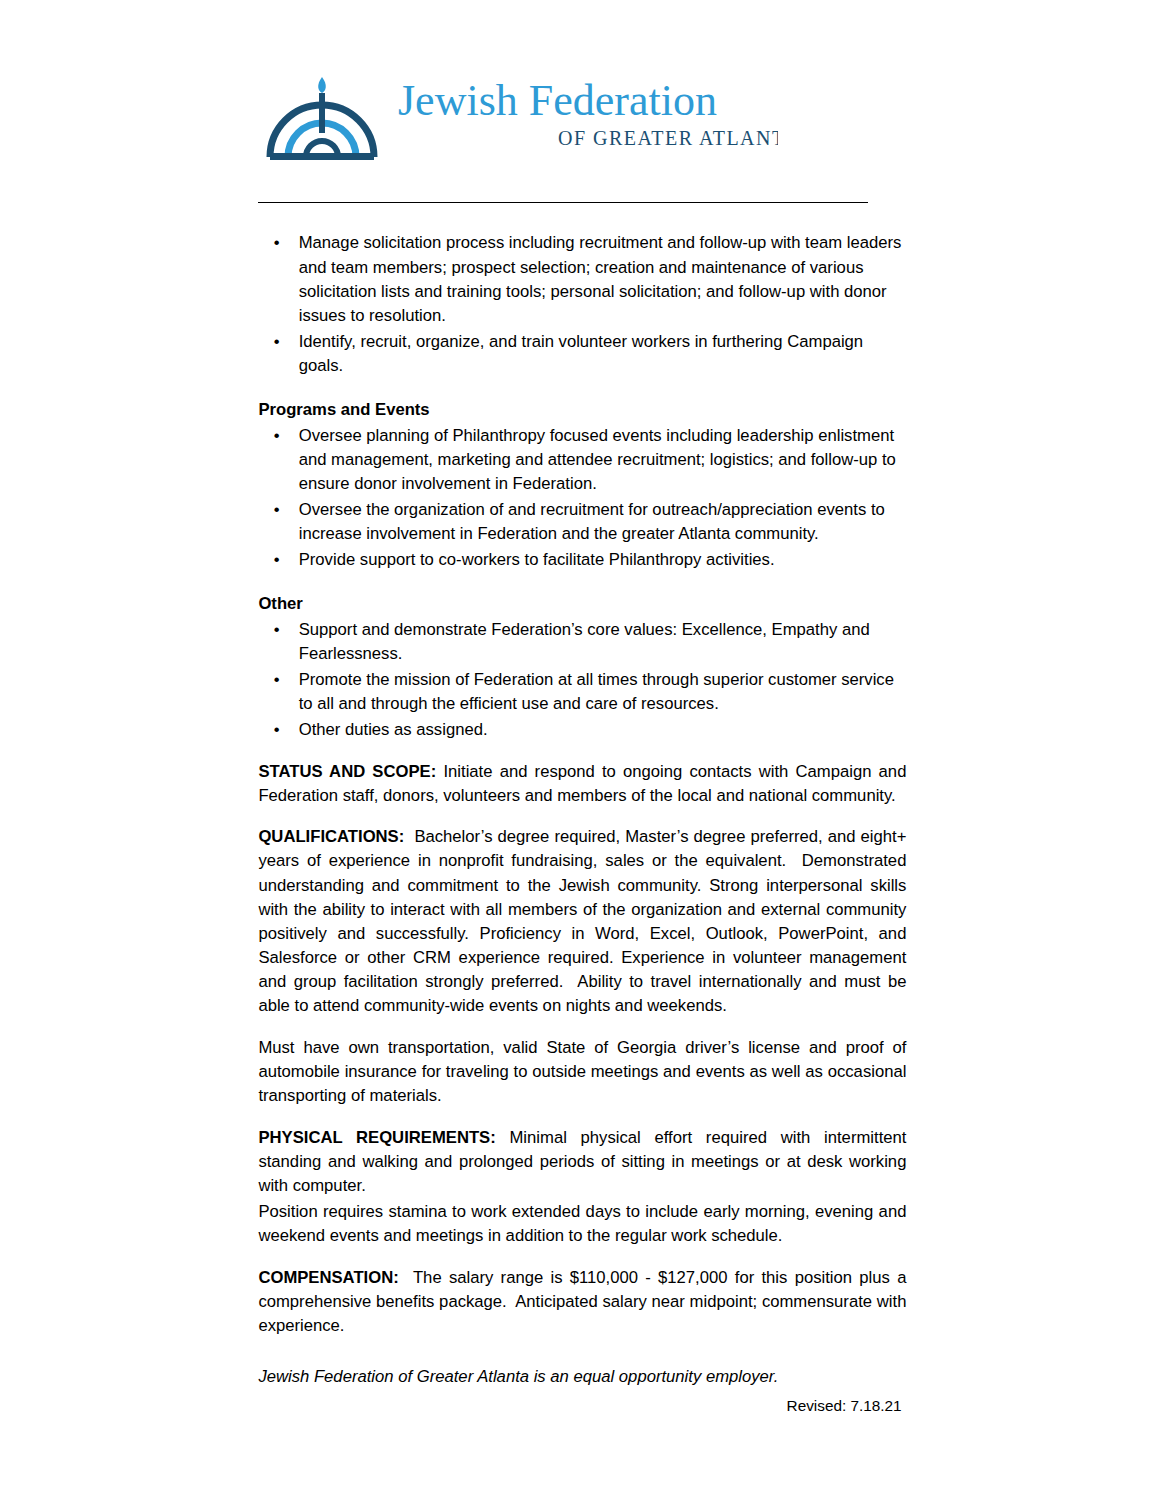Jewish Federation OF GREATER ATLANTA
Manage solicitation process including recruitment and follow-up with team leaders and team members; prospect selection; creation and maintenance of various solicitation lists and training tools; personal solicitation; and follow-up with donor issues to resolution.
Identify, recruit, organize, and train volunteer workers in furthering Campaign goals.
Programs and Events
Oversee planning of Philanthropy focused events including leadership enlistment and management, marketing and attendee recruitment; logistics; and follow-up to ensure donor involvement in Federation.
Oversee the organization of and recruitment for outreach/appreciation events to increase involvement in Federation and the greater Atlanta community.
Provide support to co-workers to facilitate Philanthropy activities.
Other
Support and demonstrate Federation’s core values: Excellence, Empathy and Fearlessness.
Promote the mission of Federation at all times through superior customer service to all and through the efficient use and care of resources.
Other duties as assigned.
STATUS AND SCOPE: Initiate and respond to ongoing contacts with Campaign and Federation staff, donors, volunteers and members of the local and national community.
QUALIFICATIONS: Bachelor’s degree required, Master’s degree preferred, and eight+ years of experience in nonprofit fundraising, sales or the equivalent. Demonstrated understanding and commitment to the Jewish community. Strong interpersonal skills with the ability to interact with all members of the organization and external community positively and successfully. Proficiency in Word, Excel, Outlook, PowerPoint, and Salesforce or other CRM experience required. Experience in volunteer management and group facilitation strongly preferred. Ability to travel internationally and must be able to attend community-wide events on nights and weekends.
Must have own transportation, valid State of Georgia driver’s license and proof of automobile insurance for traveling to outside meetings and events as well as occasional transporting of materials.
PHYSICAL REQUIREMENTS: Minimal physical effort required with intermittent standing and walking and prolonged periods of sitting in meetings or at desk working with computer.
Position requires stamina to work extended days to include early morning, evening and weekend events and meetings in addition to the regular work schedule.
COMPENSATION: The salary range is $110,000 - $127,000 for this position plus a comprehensive benefits package. Anticipated salary near midpoint; commensurate with experience.
Jewish Federation of Greater Atlanta is an equal opportunity employer.
Revised: 7.18.21